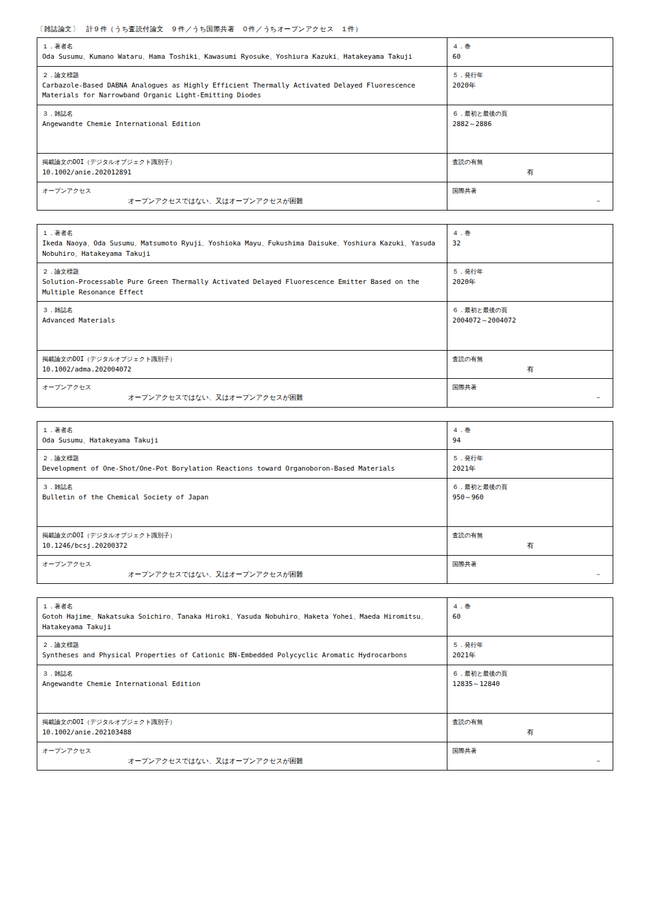〔雑誌論文〕　計９件（うち査読付論文　９件／うち国際共著　０件／うちオープンアクセス　１件）
| １．著者名 Oda Susumu、Kumano Wataru、Hama Toshiki、Kawasumi Ryosuke、Yoshiura Kazuki、Hatakeyama Takuji | ４．巻 60 |
| ２．論文標題 Carbazole‐Based DABNA Analogues as Highly Efficient Thermally Activated Delayed Fluorescence Materials for Narrowband Organic Light‐Emitting Diodes | ５．発行年 2020年 |
| ３．雑誌名 Angewandte Chemie International Edition | ６．最初と最後の頁 2882～2886 |
| 掲載論文のDOI（デジタルオブジェクト識別子） 10.1002/anie.202012891 | 査読の有無 有 |
| オープンアクセス オープンアクセスではない、又はオープンアクセスが困難 | 国際共著 － |
| １．著者名 Ikeda Naoya、Oda Susumu、Matsumoto Ryuji、Yoshioka Mayu、Fukushima Daisuke、Yoshiura Kazuki、Yasuda Nobuhiro、Hatakeyama Takuji | ４．巻 32 |
| ２．論文標題 Solution‐Processable Pure Green Thermally Activated Delayed Fluorescence Emitter Based on the Multiple Resonance Effect | ５．発行年 2020年 |
| ３．雑誌名 Advanced Materials | ６．最初と最後の頁 2004072～2004072 |
| 掲載論文のDOI（デジタルオブジェクト識別子） 10.1002/adma.202004072 | 査読の有無 有 |
| オープンアクセス オープンアクセスではない、又はオープンアクセスが困難 | 国際共著 － |
| １．著者名 Oda Susumu、Hatakeyama Takuji | ４．巻 94 |
| ２．論文標題 Development of One-Shot/One-Pot Borylation Reactions toward Organoboron-Based Materials | ５．発行年 2021年 |
| ３．雑誌名 Bulletin of the Chemical Society of Japan | ６．最初と最後の頁 950～960 |
| 掲載論文のDOI（デジタルオブジェクト識別子） 10.1246/bcsj.20200372 | 査読の有無 有 |
| オープンアクセス オープンアクセスではない、又はオープンアクセスが困難 | 国際共著 － |
| １．著者名 Gotoh Hajime、Nakatsuka Soichiro、Tanaka Hiroki、Yasuda Nobuhiro、Haketa Yohei、Maeda Hiromitsu、Hatakeyama Takuji | ４．巻 60 |
| ２．論文標題 Syntheses and Physical Properties of Cationic BN‐Embedded Polycyclic Aromatic Hydrocarbons | ５．発行年 2021年 |
| ３．雑誌名 Angewandte Chemie International Edition | ６．最初と最後の頁 12835～12840 |
| 掲載論文のDOI（デジタルオブジェクト識別子） 10.1002/anie.202103488 | 査読の有無 有 |
| オープンアクセス オープンアクセスではない、又はオープンアクセスが困難 | 国際共著 － |